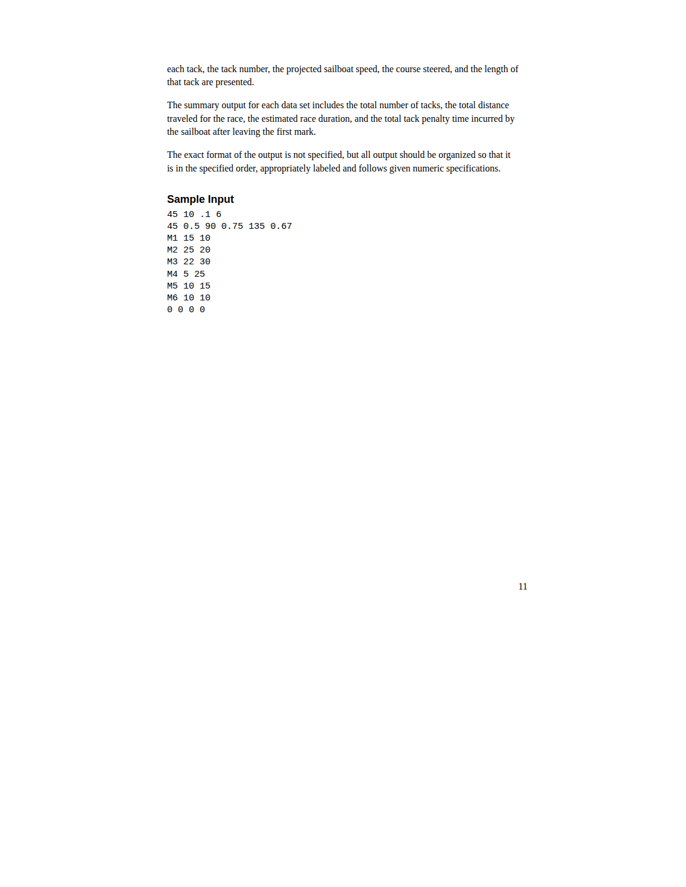each tack, the tack number, the projected sailboat speed, the course steered, and the length of that tack are presented.
The summary output for each data set includes the total number of tacks, the total distance traveled for the race, the estimated race duration, and the total tack penalty time incurred by the sailboat after leaving the first mark.
The exact format of the output is not specified, but all output should be organized so that it is in the specified order, appropriately labeled and follows given numeric specifications.
Sample Input
45 10 .1 6
45 0.5 90 0.75 135 0.67
M1 15 10
M2 25 20
M3 22 30
M4 5 25
M5 10 15
M6 10 10
0 0 0 0
11